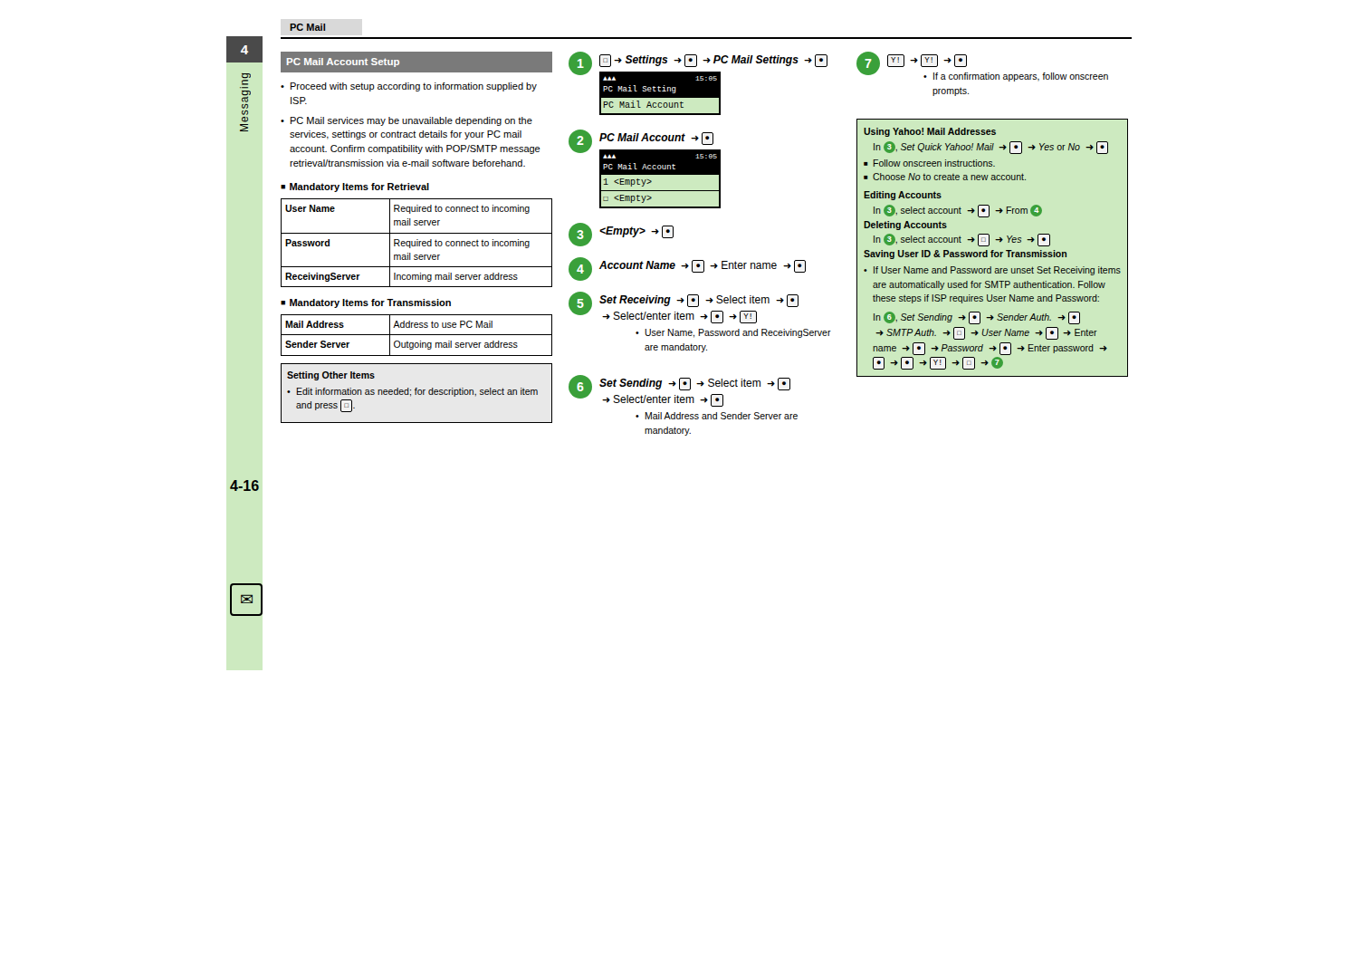4
Messaging
✉
4-16
PC Mail
PC Mail Account Setup
Proceed with setup according to information supplied by ISP.
PC Mail services may be unavailable depending on the services, settings or contract details for your PC mail account. Confirm compatibility with POP/SMTP message retrieval/transmission via e-mail software beforehand.
Mandatory Items for Retrieval
| User Name | Required to connect to incoming mail server |
| Password | Required to connect to incoming mail server |
| ReceivingServer | Incoming mail server address |
Mandatory Items for Transmission
| Mail Address | Address to use PC Mail |
| Sender Server | Outgoing mail server address |
Setting Other Items
Edit information as needed; for description, select an item and press ☐.
1
☐ Settings ● PC Mail Settings ●
▲▲▲15:05
PC Mail Setting
PC Mail Account
2
PC Mail Account ●
▲▲▲15:05
PC Mail Account
1 <Empty>
☐ <Empty>
3
<Empty> ●
4
Account Name ● Enter name ●
5
Set Receiving ● Select item ● Select/enter item ● Y!
User Name, Password and ReceivingServer are mandatory.
6
Set Sending ● Select item ● Select/enter item ●
Mail Address and Sender Server are mandatory.
7
Y! Y! ●
If a confirmation appears, follow onscreen prompts.
Using Yahoo! Mail Addresses
In 3, Set Quick Yahoo! Mail ● Yes or No ●
Follow onscreen instructions.
Choose No to create a new account.
Editing Accounts
In 3, select account ● From 4
Deleting Accounts
In 3, select account ☐ Yes ●
Saving User ID & Password for Transmission
If User Name and Password are unset Set Receiving items are automatically used for SMTP authentication. Follow these steps if ISP requires User Name and Password:
In 6, Set Sending ● Sender Auth. ● SMTP Auth. ☐ User Name ● Enter name ● Password ● Enter password ● ● Y! ☐ 7